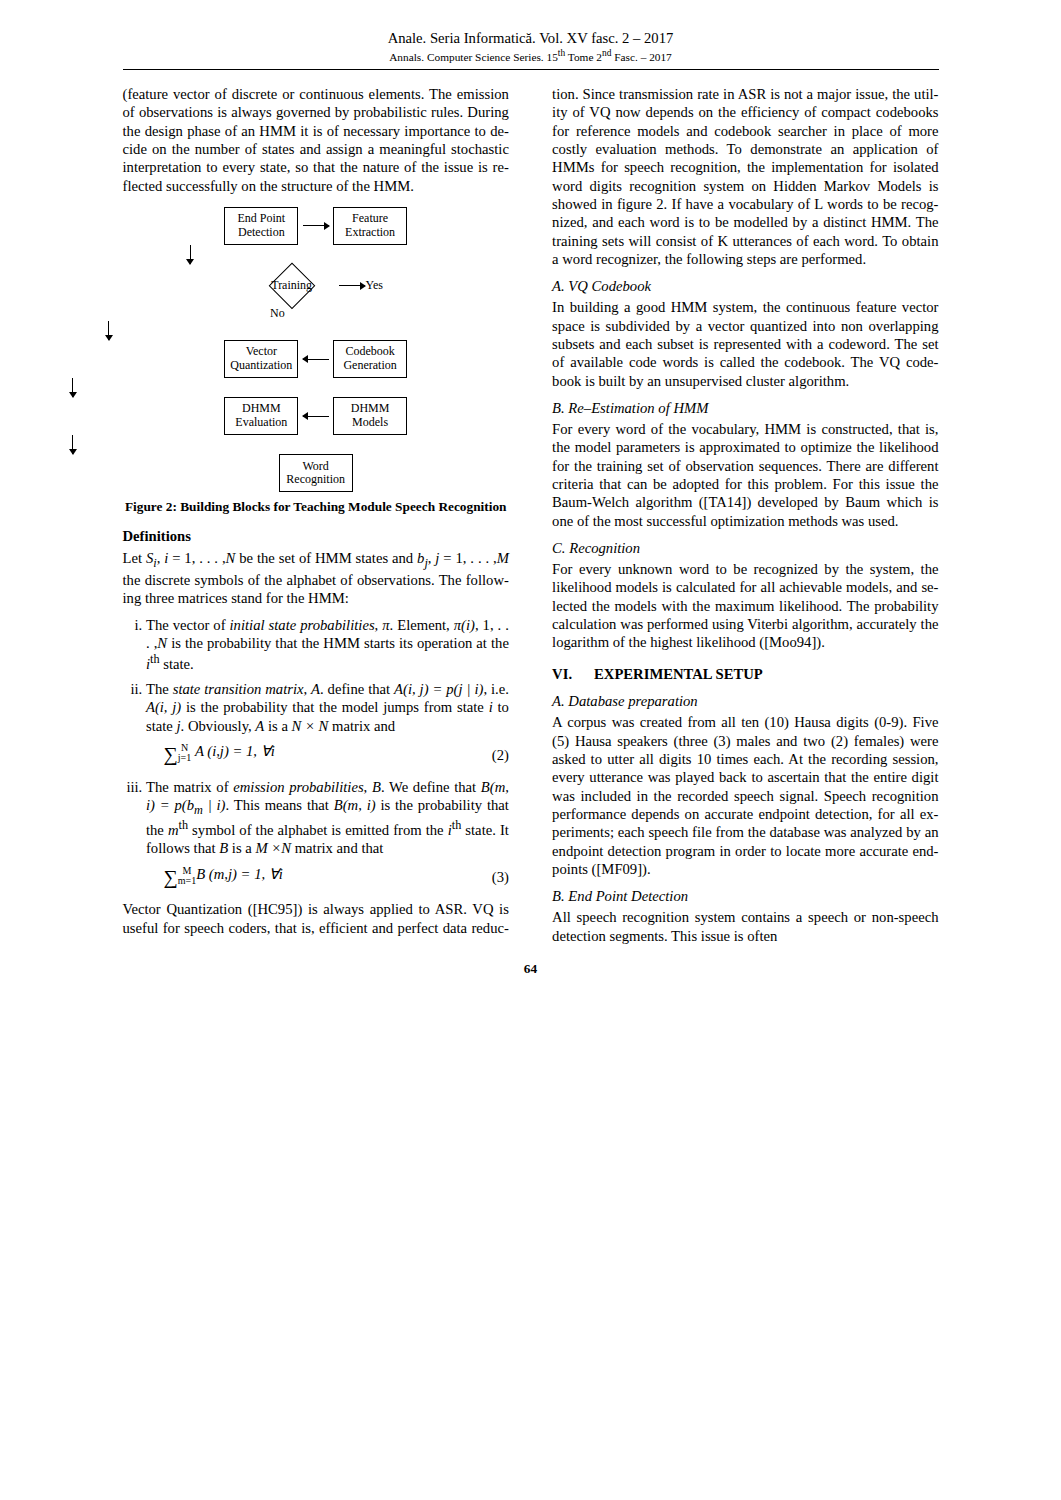Anale. Seria Informatică. Vol. XV fasc. 2 – 2017
Annals. Computer Science Series. 15th Tome 2nd Fasc. – 2017
(feature vector of discrete or continuous elements. The emission of observations is always governed by probabilistic rules. During the design phase of an HMM it is of necessary importance to decide on the number of states and assign a meaningful stochastic interpretation to every state, so that the nature of the issue is reflected successfully on the structure of the HMM.
End Point
Detection
Feature
Extraction
Training
Yes
No
Vector
Quantization
Codebook
Generation
DHMM
Evaluation
DHMM
Models
Word
Recognition
Figure 2: Building Blocks for Teaching Module Speech Recognition
Definitions
Let Si, i = 1, . . . ,N be the set of HMM states and bj, j = 1, . . . ,M the discrete symbols of the alphabet of observations. The following three matrices stand for the HMM:
The vector of initial state probabilities, π. Element, π(i), 1, . . . ,N is the probability that the HMM starts its operation at the ith state.
The state transition matrix, A. define that A(i, j) = p(j | i), i.e. A(i, j) is the probability that the model jumps from state i to state j. Obviously, A is a N × N matrix and
∑Nj=1 A (i,j) = 1, ∀i (2)
The matrix of emission probabilities, B. We define that B(m, i) = p(bm | i). This means that B(m, i) is the probability that the mth symbol of the alphabet is emitted from the ith state. It follows that B is a M ×N matrix and that
∑Mm=1 B (m,j) = 1, ∀i (3)
Vector Quantization ([HC95]) is always applied to ASR. VQ is useful for speech coders, that is, efficient and perfect data reduction. Since transmission rate in ASR is not a major issue, the utility of VQ now depends on the efficiency of compact codebooks for reference models and codebook searcher in place of more costly evaluation methods. To demonstrate an application of HMMs for speech recognition, the implementation for isolated word digits recognition system on Hidden Markov Models is showed in figure 2. If have a vocabulary of L words to be recognized, and each word is to be modelled by a distinct HMM. The training sets will consist of K utterances of each word. To obtain a word recognizer, the following steps are performed.
A. VQ Codebook
In building a good HMM system, the continuous feature vector space is subdivided by a vector quantized into non overlapping subsets and each subset is represented with a codeword. The set of available code words is called the codebook. The VQ codebook is built by an unsupervised cluster algorithm.
B. Re–Estimation of HMM
For every word of the vocabulary, HMM is constructed, that is, the model parameters is approximated to optimize the likelihood for the training set of observation sequences. There are different criteria that can be adopted for this problem. For this issue the Baum-Welch algorithm ([TA14]) developed by Baum which is one of the most successful optimization methods was used.
C. Recognition
For every unknown word to be recognized by the system, the likelihood models is calculated for all achievable models, and selected the models with the maximum likelihood. The probability calculation was performed using Viterbi algorithm, accurately the logarithm of the highest likelihood ([Moo94]).
VI. EXPERIMENTAL SETUP
A. Database preparation
A corpus was created from all ten (10) Hausa digits (0-9). Five (5) Hausa speakers (three (3) males and two (2) females) were asked to utter all digits 10 times each. At the recording session, every utterance was played back to ascertain that the entire digit was included in the recorded speech signal. Speech recognition performance depends on accurate endpoint detection, for all experiments; each speech file from the database was analyzed by an endpoint detection program in order to locate more accurate endpoints ([MF09]).
B. End Point Detection
All speech recognition system contains a speech or non-speech detection segments. This issue is often
64